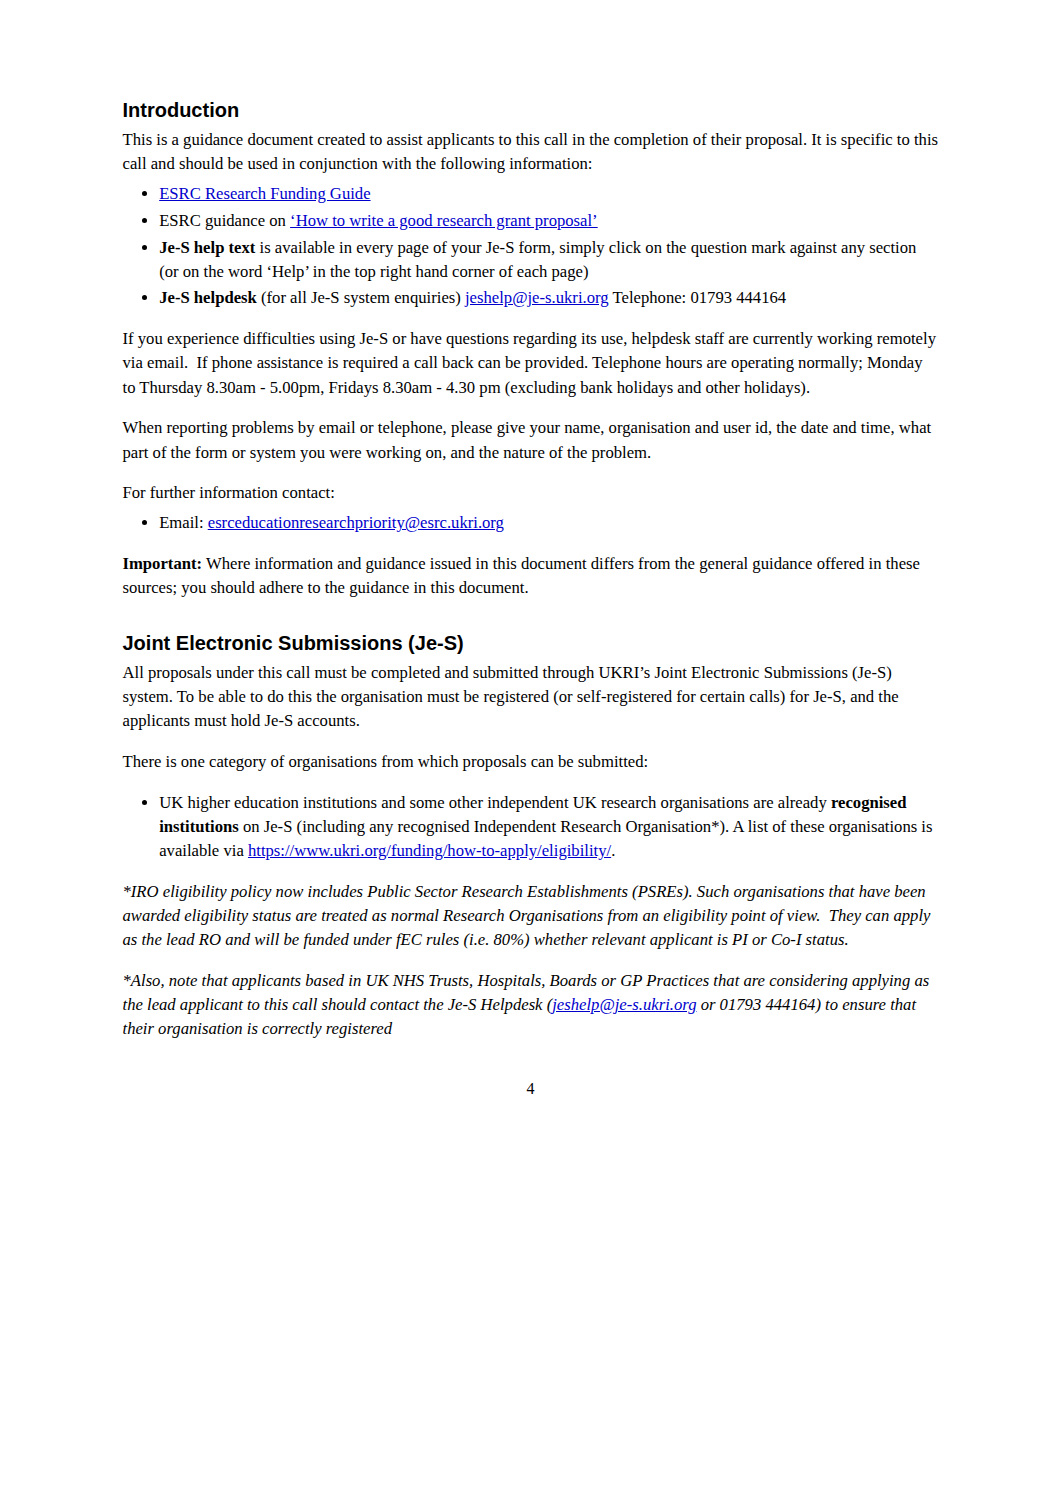Introduction
This is a guidance document created to assist applicants to this call in the completion of their proposal. It is specific to this call and should be used in conjunction with the following information:
ESRC Research Funding Guide
ESRC guidance on ‘How to write a good research grant proposal’
Je-S help text is available in every page of your Je-S form, simply click on the question mark against any section (or on the word ‘Help’ in the top right hand corner of each page)
Je-S helpdesk (for all Je-S system enquiries) jeshelp@je-s.ukri.org Telephone: 01793 444164
If you experience difficulties using Je-S or have questions regarding its use, helpdesk staff are currently working remotely via email. If phone assistance is required a call back can be provided. Telephone hours are operating normally; Monday to Thursday 8.30am - 5.00pm, Fridays 8.30am - 4.30 pm (excluding bank holidays and other holidays).
When reporting problems by email or telephone, please give your name, organisation and user id, the date and time, what part of the form or system you were working on, and the nature of the problem.
For further information contact:
Email: esrceducationresearchpriority@esrc.ukri.org
Important: Where information and guidance issued in this document differs from the general guidance offered in these sources; you should adhere to the guidance in this document.
Joint Electronic Submissions (Je-S)
All proposals under this call must be completed and submitted through UKRI’s Joint Electronic Submissions (Je-S) system. To be able to do this the organisation must be registered (or self-registered for certain calls) for Je-S, and the applicants must hold Je-S accounts.
There is one category of organisations from which proposals can be submitted:
UK higher education institutions and some other independent UK research organisations are already recognised institutions on Je-S (including any recognised Independent Research Organisation*). A list of these organisations is available via https://www.ukri.org/funding/how-to-apply/eligibility/.
*IRO eligibility policy now includes Public Sector Research Establishments (PSREs). Such organisations that have been awarded eligibility status are treated as normal Research Organisations from an eligibility point of view. They can apply as the lead RO and will be funded under fEC rules (i.e. 80%) whether relevant applicant is PI or Co-I status.
*Also, note that applicants based in UK NHS Trusts, Hospitals, Boards or GP Practices that are considering applying as the lead applicant to this call should contact the Je-S Helpdesk (jeshelp@je-s.ukri.org or 01793 444164) to ensure that their organisation is correctly registered
4